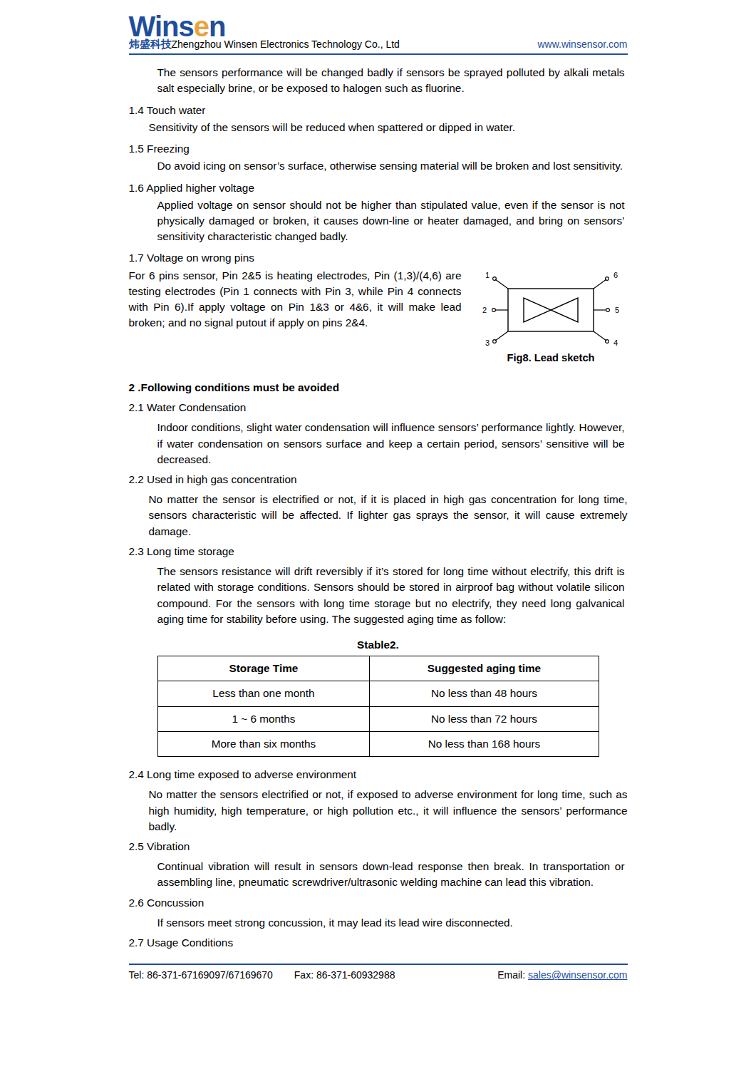Winsen
炜盛科技Zhengzhou Winsen Electronics Technology Co., Ltd
www.winsensor.com
The sensors performance will be changed badly if sensors be sprayed polluted by alkali metals salt especially brine, or be exposed to halogen such as fluorine.
1.4 Touch water
Sensitivity of the sensors will be reduced when spattered or dipped in water.
1.5 Freezing
Do avoid icing on sensor’s surface, otherwise sensing material will be broken and lost sensitivity.
1.6 Applied higher voltage
Applied voltage on sensor should not be higher than stipulated value, even if the sensor is not physically damaged or broken, it causes down-line or heater damaged, and bring on sensors’ sensitivity characteristic changed badly.
1.7 Voltage on wrong pins
1 3 2 6 4 5
Fig8. Lead sketch
For 6 pins sensor, Pin 2&5 is heating electrodes, Pin (1,3)/(4,6) are testing electrodes (Pin 1 connects with Pin 3, while Pin 4 connects with Pin 6).If apply voltage on Pin 1&3 or 4&6, it will make lead broken; and no signal putout if apply on pins 2&4.
2 .Following conditions must be avoided
2.1 Water Condensation
Indoor conditions, slight water condensation will influence sensors’ performance lightly. However, if water condensation on sensors surface and keep a certain period, sensors’ sensitive will be decreased.
2.2 Used in high gas concentration
No matter the sensor is electrified or not, if it is placed in high gas concentration for long time, sensors characteristic will be affected. If lighter gas sprays the sensor, it will cause extremely damage.
2.3 Long time storage
The sensors resistance will drift reversibly if it’s stored for long time without electrify, this drift is related with storage conditions. Sensors should be stored in airproof bag without volatile silicon compound. For the sensors with long time storage but no electrify, they need long galvanical aging time for stability before using. The suggested aging time as follow:
Stable2.
| Storage Time | Suggested aging time |
| --- | --- |
| Less than one month | No less than 48 hours |
| 1 ~ 6 months | No less than 72 hours |
| More than six months | No less than 168 hours |
2.4 Long time exposed to adverse environment
No matter the sensors electrified or not, if exposed to adverse environment for long time, such as high humidity, high temperature, or high pollution etc., it will influence the sensors’ performance badly.
2.5 Vibration
Continual vibration will result in sensors down-lead response then break. In transportation or assembling line, pneumatic screwdriver/ultrasonic welding machine can lead this vibration.
2.6 Concussion
If sensors meet strong concussion, it may lead its lead wire disconnected.
2.7 Usage Conditions
Tel: 86-371-67169097/67169670 Fax: 86-371-60932988
Email: sales@winsensor.com